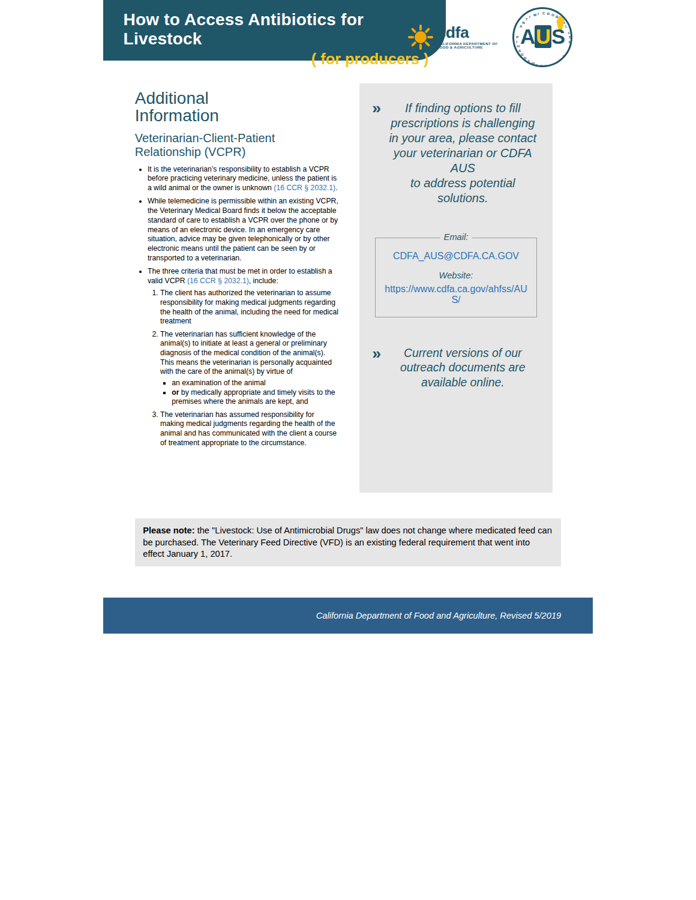How to Access Antibiotics for Livestock
( for producers )
cdfa
CALIFORNIA DEPARTMENT OF
FOOD & AGRICULTURE
AUS
A N T I M I C R O B I A L U S E D N A S T E W A R D S H I P
Additional
Information
Veterinarian-Client-Patient
Relationship (VCPR)
It is the veterinarian’s responsibility to establish a VCPR before practicing veterinary medicine, unless the patient is a wild animal or the owner is unknown (16 CCR § 2032.1).
While telemedicine is permissible within an existing VCPR, the Veterinary Medical Board finds it below the acceptable standard of care to establish a VCPR over the phone or by means of an electronic device. In an emergency care situation, advice may be given telephonically or by other electronic means until the patient can be seen by or transported to a veterinarian.
The three criteria that must be met in order to establish a valid VCPR (16 CCR § 2032.1), include:
The client has authorized the veterinarian to assume responsibility for making medical judgments regarding the health of the animal, including the need for medical treatment
The veterinarian has sufficient knowledge of the animal(s) to initiate at least a general or preliminary diagnosis of the medical condition of the animal(s). This means the veterinarian is personally acquainted with the care of the animal(s) by virtue of
an examination of the animal
or by medically appropriate and timely visits to the premises where the animals are kept, and
The veterinarian has assumed responsibility for making medical judgments regarding the health of the animal and has communicated with the client a course of treatment appropriate to the circumstance.
»
If finding options to fill prescriptions is challenging in your area, please contact
your veterinarian or CDFA AUS
to address potential solutions.
Email:
CDFA_AUS@CDFA.CA.GOV
Website:
https://www.cdfa.ca.gov/ahfss/AUS/
»
Current versions of our outreach documents are available online.
Please note: the "Livestock: Use of Antimicrobial Drugs" law does not change where medicated feed can be purchased. The Veterinary Feed Directive (VFD) is an existing federal requirement that went into effect January 1, 2017.
California Department of Food and Agriculture, Revised 5/2019